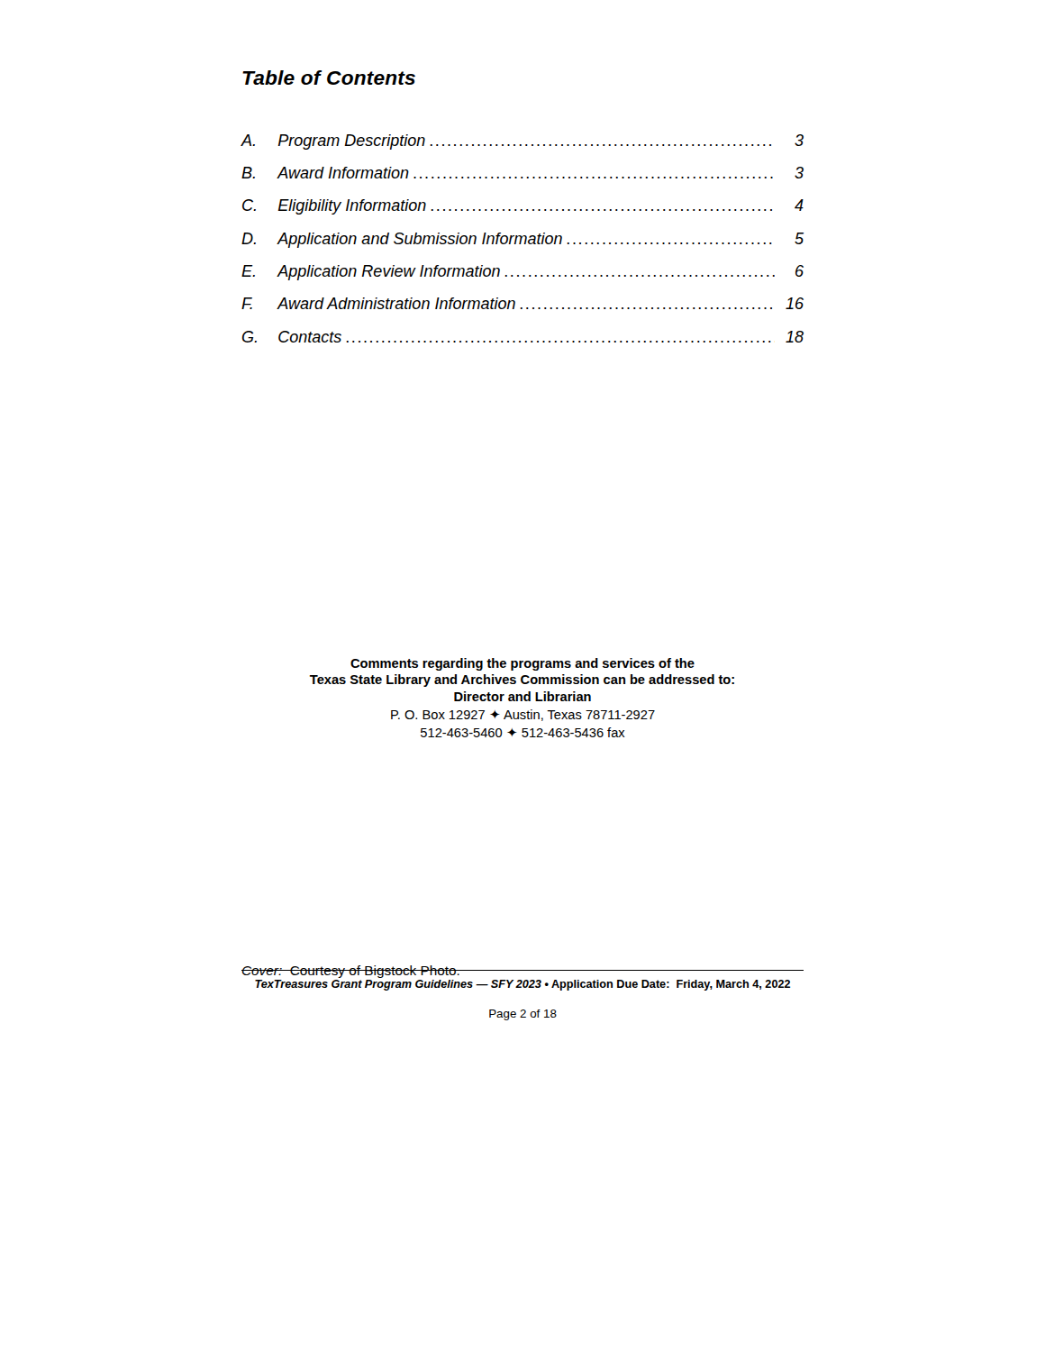Table of Contents
A. Program Description .................................................................................................. 3
B. Award Information ..................................................................................................... 3
C. Eligibility Information ................................................................................................... 4
D. Application and Submission Information .................................................................... 5
E. Application Review Information ................................................................................... 6
F. Award Administration Information ............................................................................ 16
G. Contacts ....................................................................................................................... 18
Comments regarding the programs and services of the
Texas State Library and Archives Commission can be addressed to:
Director and Librarian
P. O. Box 12927 ✦ Austin, Texas 78711-2927
512-463-5460 ✦ 512-463-5436 fax
Cover: Courtesy of Bigstock Photo.
TexTreasures Grant Program Guidelines — SFY 2023 • Application Due Date: Friday, March 4, 2022
Page 2 of 18